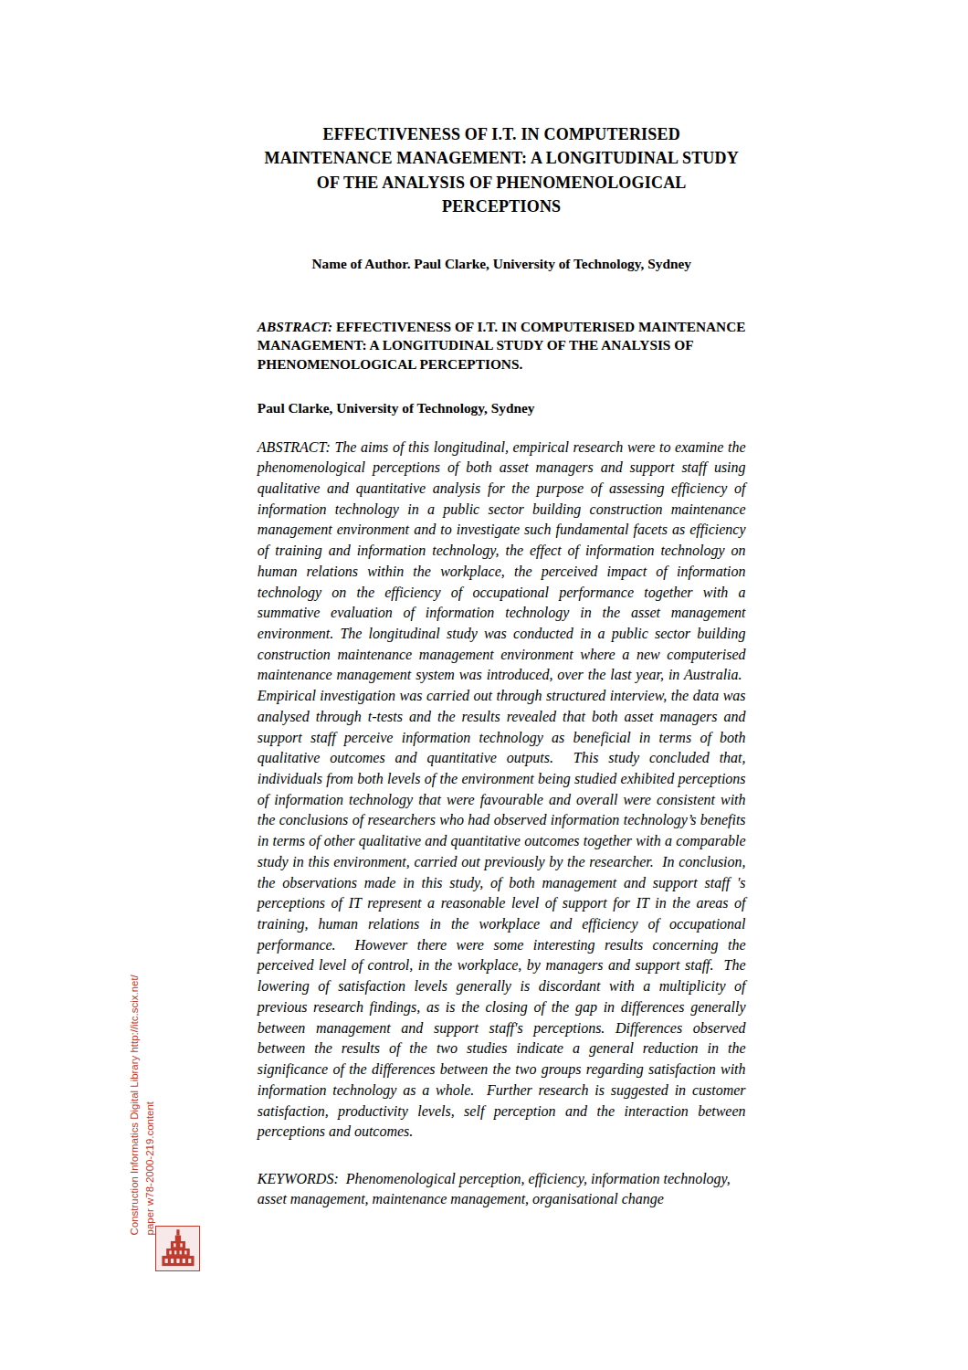EFFECTIVENESS OF I.T. IN COMPUTERISED MAINTENANCE MANAGEMENT: A LONGITUDINAL STUDY OF THE ANALYSIS OF PHENOMENOLOGICAL PERCEPTIONS
Name of Author. Paul Clarke, University of Technology, Sydney
ABSTRACT: EFFECTIVENESS OF I.T. IN COMPUTERISED MAINTENANCE MANAGEMENT: A LONGITUDINAL STUDY OF THE ANALYSIS OF PHENOMENOLOGICAL PERCEPTIONS.
Paul Clarke, University of Technology, Sydney
ABSTRACT: The aims of this longitudinal, empirical research were to examine the phenomenological perceptions of both asset managers and support staff using qualitative and quantitative analysis for the purpose of assessing efficiency of information technology in a public sector building construction maintenance management environment and to investigate such fundamental facets as efficiency of training and information technology, the effect of information technology on human relations within the workplace, the perceived impact of information technology on the efficiency of occupational performance together with a summative evaluation of information technology in the asset management environment. The longitudinal study was conducted in a public sector building construction maintenance management environment where a new computerised maintenance management system was introduced, over the last year, in Australia. Empirical investigation was carried out through structured interview, the data was analysed through t-tests and the results revealed that both asset managers and support staff perceive information technology as beneficial in terms of both qualitative outcomes and quantitative outputs. This study concluded that, individuals from both levels of the environment being studied exhibited perceptions of information technology that were favourable and overall were consistent with the conclusions of researchers who had observed information technology’s benefits in terms of other qualitative and quantitative outcomes together with a comparable study in this environment, carried out previously by the researcher. In conclusion, the observations made in this study, of both management and support staff 's perceptions of IT represent a reasonable level of support for IT in the areas of training, human relations in the workplace and efficiency of occupational performance. However there were some interesting results concerning the perceived level of control, in the workplace, by managers and support staff. The lowering of satisfaction levels generally is discordant with a multiplicity of previous research findings, as is the closing of the gap in differences generally between management and support staff's perceptions. Differences observed between the results of the two studies indicate a general reduction in the significance of the differences between the two groups regarding satisfaction with information technology as a whole. Further research is suggested in customer satisfaction, productivity levels, self perception and the interaction between perceptions and outcomes.
KEYWORDS: Phenomenological perception, efficiency, information technology, asset management, maintenance management, organisational change
Construction Informatics Digital Library http://itc.scix.net/
paper w78-2000-219.content